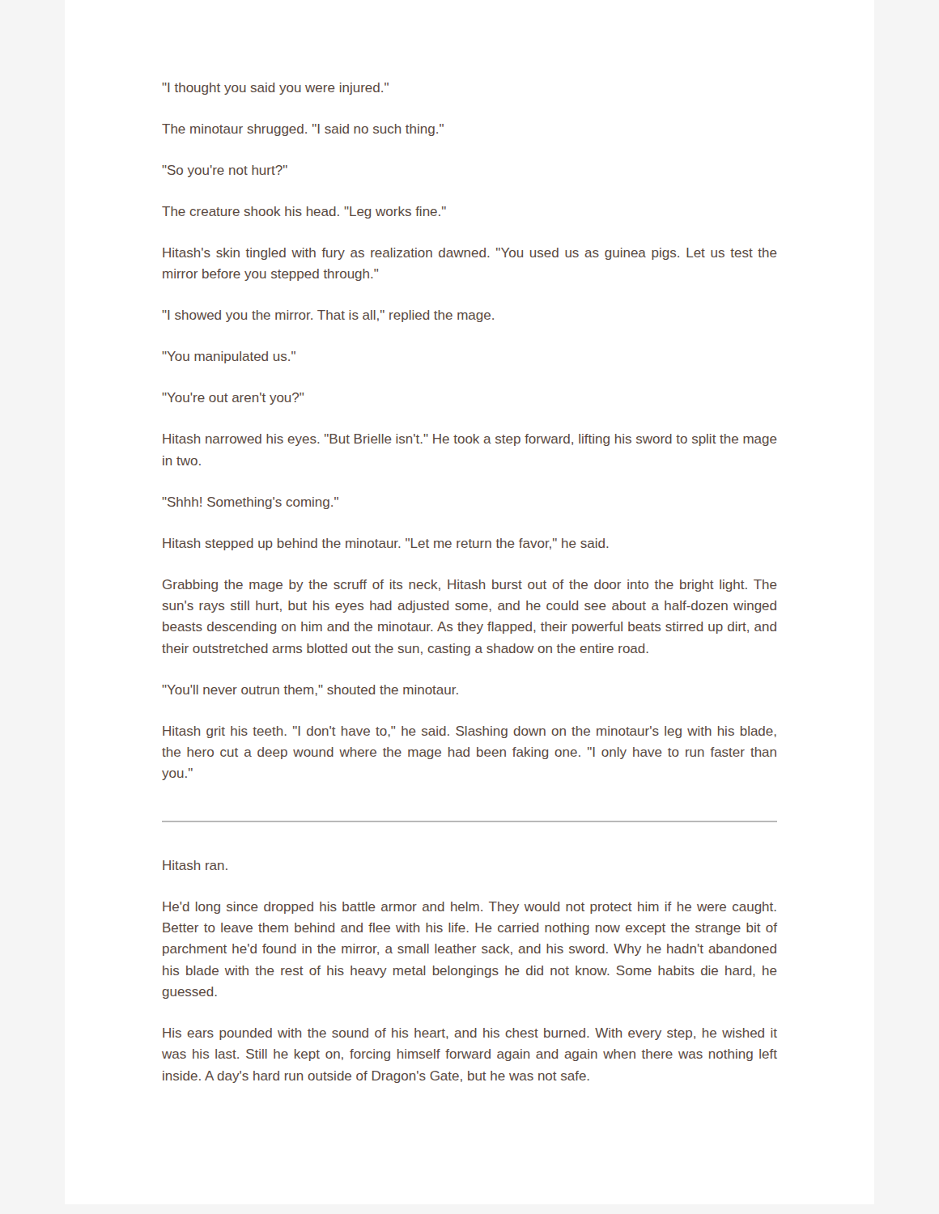"I thought you said you were injured."
The minotaur shrugged. "I said no such thing."
"So you're not hurt?"
The creature shook his head. "Leg works fine."
Hitash's skin tingled with fury as realization dawned. "You used us as guinea pigs. Let us test the mirror before you stepped through."
"I showed you the mirror. That is all," replied the mage.
"You manipulated us."
"You're out aren't you?"
Hitash narrowed his eyes. "But Brielle isn't." He took a step forward, lifting his sword to split the mage in two.
"Shhh! Something's coming."
Hitash stepped up behind the minotaur. "Let me return the favor," he said.
Grabbing the mage by the scruff of its neck, Hitash burst out of the door into the bright light. The sun's rays still hurt, but his eyes had adjusted some, and he could see about a half-dozen winged beasts descending on him and the minotaur. As they flapped, their powerful beats stirred up dirt, and their outstretched arms blotted out the sun, casting a shadow on the entire road.
"You'll never outrun them," shouted the minotaur.
Hitash grit his teeth. "I don't have to," he said. Slashing down on the minotaur's leg with his blade, the hero cut a deep wound where the mage had been faking one. "I only have to run faster than you."
Hitash ran.
He'd long since dropped his battle armor and helm. They would not protect him if he were caught. Better to leave them behind and flee with his life. He carried nothing now except the strange bit of parchment he'd found in the mirror, a small leather sack, and his sword. Why he hadn't abandoned his blade with the rest of his heavy metal belongings he did not know. Some habits die hard, he guessed.
His ears pounded with the sound of his heart, and his chest burned. With every step, he wished it was his last. Still he kept on, forcing himself forward again and again when there was nothing left inside. A day's hard run outside of Dragon's Gate, but he was not safe.